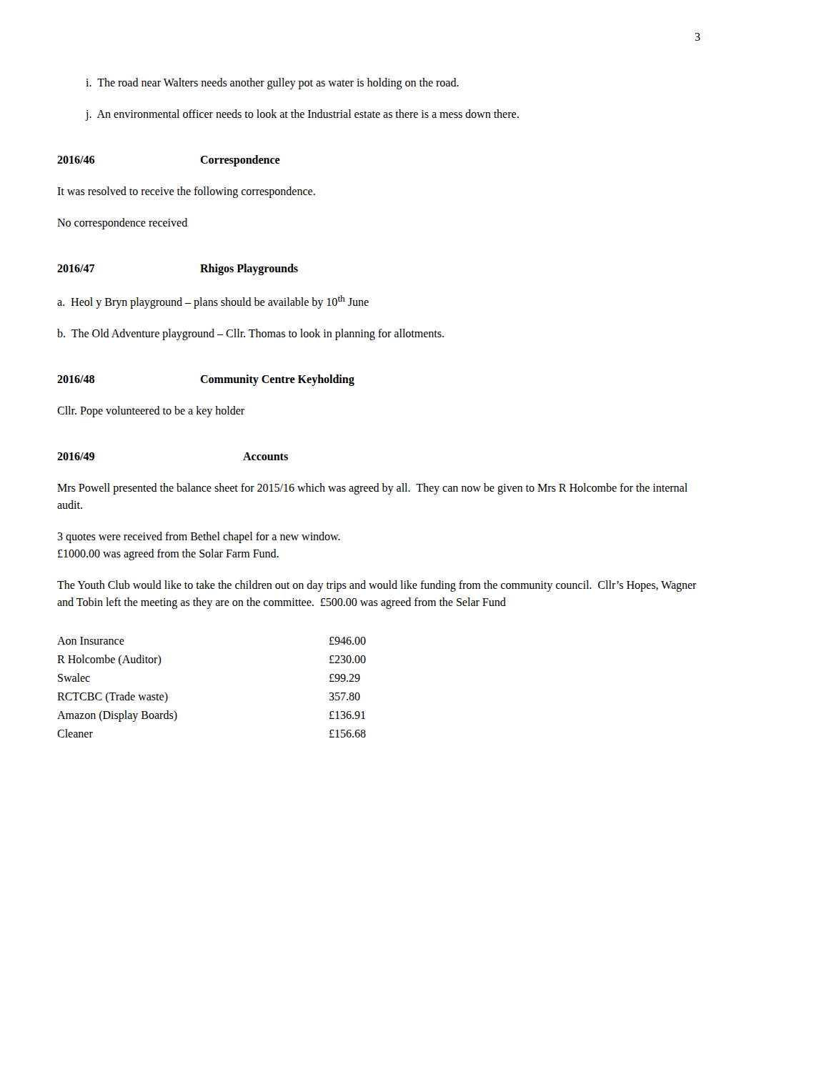3
i. The road near Walters needs another gulley pot as water is holding on the road.
j. An environmental officer needs to look at the Industrial estate as there is a mess down there.
2016/46 Correspondence
It was resolved to receive the following correspondence.
No correspondence received
2016/47 Rhigos Playgrounds
a. Heol y Bryn playground – plans should be available by 10th June
b. The Old Adventure playground – Cllr. Thomas to look in planning for allotments.
2016/48 Community Centre Keyholding
Cllr. Pope volunteered to be a key holder
2016/49 Accounts
Mrs Powell presented the balance sheet for 2015/16 which was agreed by all. They can now be given to Mrs R Holcombe for the internal audit.
3 quotes were received from Bethel chapel for a new window.
£1000.00 was agreed from the Solar Farm Fund.
The Youth Club would like to take the children out on day trips and would like funding from the community council. Cllr’s Hopes, Wagner and Tobin left the meeting as they are on the committee. £500.00 was agreed from the Selar Fund
| Aon Insurance | £946.00 |
| R Holcombe (Auditor) | £230.00 |
| Swalec | £99.29 |
| RCTCBC (Trade waste) | 357.80 |
| Amazon (Display Boards) | £136.91 |
| Cleaner | £156.68 |